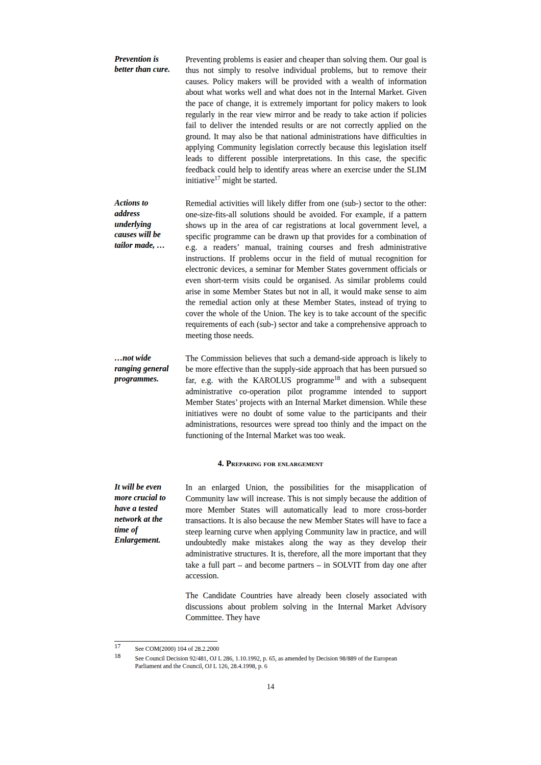Prevention is better than cure.
Preventing problems is easier and cheaper than solving them. Our goal is thus not simply to resolve individual problems, but to remove their causes. Policy makers will be provided with a wealth of information about what works well and what does not in the Internal Market. Given the pace of change, it is extremely important for policy makers to look regularly in the rear view mirror and be ready to take action if policies fail to deliver the intended results or are not correctly applied on the ground. It may also be that national administrations have difficulties in applying Community legislation correctly because this legislation itself leads to different possible interpretations. In this case, the specific feedback could help to identify areas where an exercise under the SLIM initiative17 might be started.
Actions to address underlying causes will be tailor made, …
Remedial activities will likely differ from one (sub-) sector to the other: one-size-fits-all solutions should be avoided. For example, if a pattern shows up in the area of car registrations at local government level, a specific programme can be drawn up that provides for a combination of e.g. a readers’ manual, training courses and fresh administrative instructions. If problems occur in the field of mutual recognition for electronic devices, a seminar for Member States government officials or even short-term visits could be organised. As similar problems could arise in some Member States but not in all, it would make sense to aim the remedial action only at these Member States, instead of trying to cover the whole of the Union. The key is to take account of the specific requirements of each (sub-) sector and take a comprehensive approach to meeting those needs.
…not wide ranging general programmes.
The Commission believes that such a demand-side approach is likely to be more effective than the supply-side approach that has been pursued so far, e.g. with the KAROLUS programme18 and with a subsequent administrative co-operation pilot programme intended to support Member States’ projects with an Internal Market dimension. While these initiatives were no doubt of some value to the participants and their administrations, resources were spread too thinly and the impact on the functioning of the Internal Market was too weak.
4. Preparing for enlargement
It will be even more crucial to have a tested network at the time of Enlargement.
In an enlarged Union, the possibilities for the misapplication of Community law will increase. This is not simply because the addition of more Member States will automatically lead to more cross-border transactions. It is also because the new Member States will have to face a steep learning curve when applying Community law in practice, and will undoubtedly make mistakes along the way as they develop their administrative structures. It is, therefore, all the more important that they take a full part – and become partners – in SOLVIT from day one after accession.
The Candidate Countries have already been closely associated with discussions about problem solving in the Internal Market Advisory Committee. They have
17
See COM(2000) 104 of 28.2.2000
18
See Council Decision 92/481, OJ L 286, 1.10.1992, p. 65, as amended by Decision 98/889 of the European Parliament and the Council, OJ L 126, 28.4.1998, p. 6
14